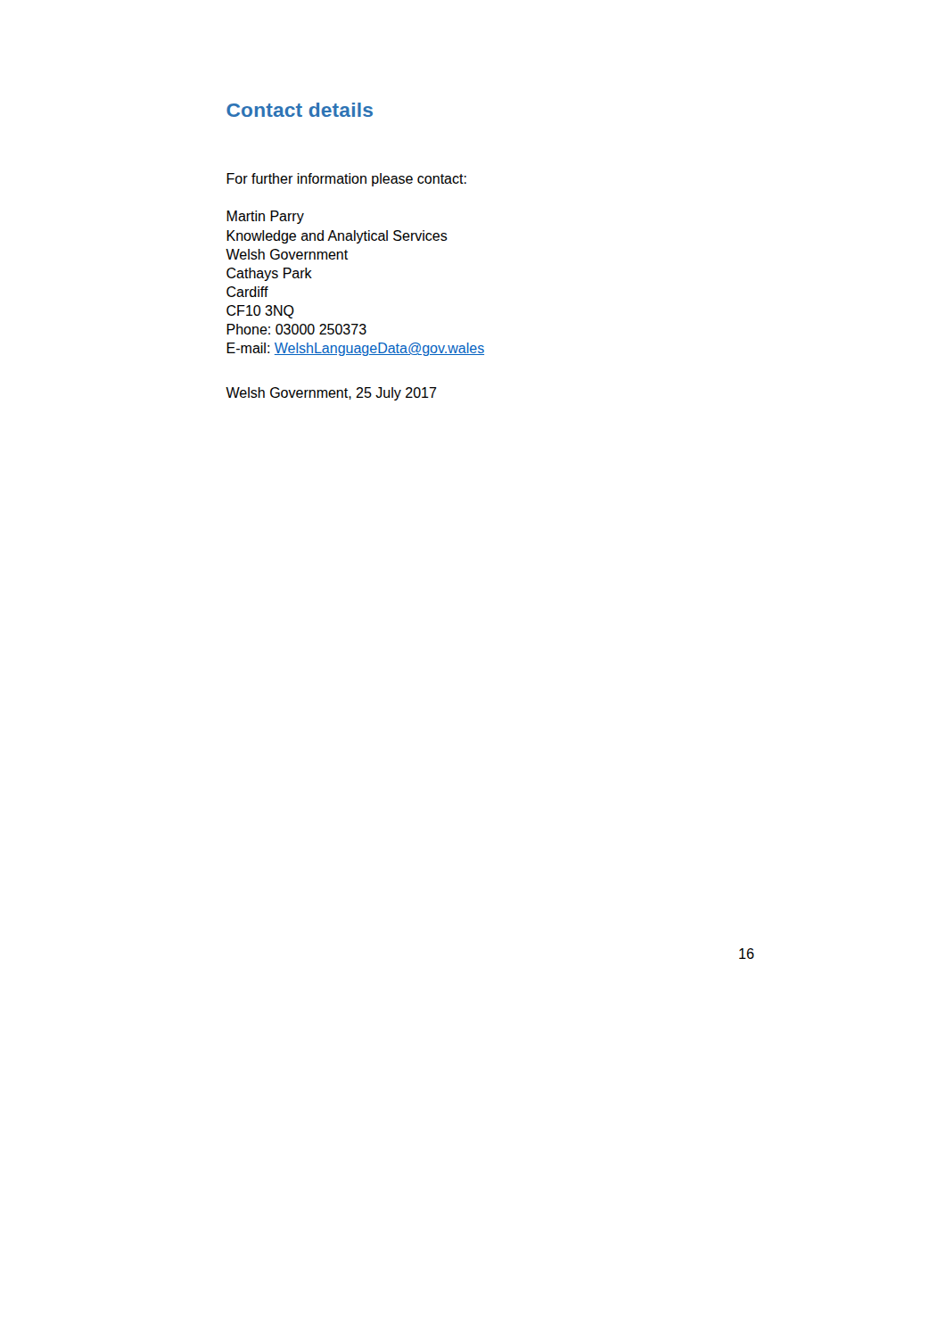Contact details
For further information please contact:
Martin Parry Knowledge and Analytical Services Welsh Government Cathays Park Cardiff CF10 3NQ Phone: 03000 250373 E-mail: WelshLanguageData@gov.wales
Welsh Government, 25 July 2017
16